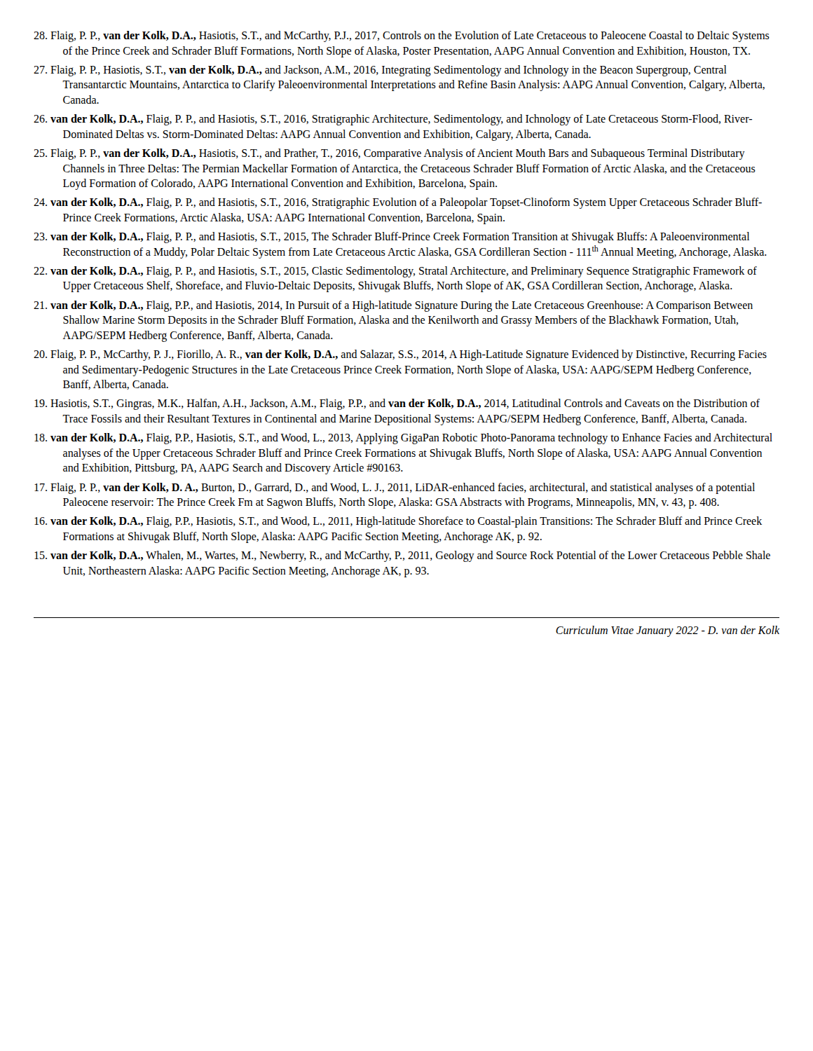28. Flaig, P. P., van der Kolk, D.A., Hasiotis, S.T., and McCarthy, P.J., 2017, Controls on the Evolution of Late Cretaceous to Paleocene Coastal to Deltaic Systems of the Prince Creek and Schrader Bluff Formations, North Slope of Alaska, Poster Presentation, AAPG Annual Convention and Exhibition, Houston, TX.
27. Flaig, P. P., Hasiotis, S.T., van der Kolk, D.A., and Jackson, A.M., 2016, Integrating Sedimentology and Ichnology in the Beacon Supergroup, Central Transantarctic Mountains, Antarctica to Clarify Paleoenvironmental Interpretations and Refine Basin Analysis: AAPG Annual Convention, Calgary, Alberta, Canada.
26. van der Kolk, D.A., Flaig, P. P., and Hasiotis, S.T., 2016, Stratigraphic Architecture, Sedimentology, and Ichnology of Late Cretaceous Storm-Flood, River-Dominated Deltas vs. Storm-Dominated Deltas: AAPG Annual Convention and Exhibition, Calgary, Alberta, Canada.
25. Flaig, P. P., van der Kolk, D.A., Hasiotis, S.T., and Prather, T., 2016, Comparative Analysis of Ancient Mouth Bars and Subaqueous Terminal Distributary Channels in Three Deltas: The Permian Mackellar Formation of Antarctica, the Cretaceous Schrader Bluff Formation of Arctic Alaska, and the Cretaceous Loyd Formation of Colorado, AAPG International Convention and Exhibition, Barcelona, Spain.
24. van der Kolk, D.A., Flaig, P. P., and Hasiotis, S.T., 2016, Stratigraphic Evolution of a Paleopolar Topset-Clinoform System Upper Cretaceous Schrader Bluff-Prince Creek Formations, Arctic Alaska, USA: AAPG International Convention, Barcelona, Spain.
23. van der Kolk, D.A., Flaig, P. P., and Hasiotis, S.T., 2015, The Schrader Bluff-Prince Creek Formation Transition at Shivugak Bluffs: A Paleoenvironmental Reconstruction of a Muddy, Polar Deltaic System from Late Cretaceous Arctic Alaska, GSA Cordilleran Section - 111th Annual Meeting, Anchorage, Alaska.
22. van der Kolk, D.A., Flaig, P. P., and Hasiotis, S.T., 2015, Clastic Sedimentology, Stratal Architecture, and Preliminary Sequence Stratigraphic Framework of Upper Cretaceous Shelf, Shoreface, and Fluvio-Deltaic Deposits, Shivugak Bluffs, North Slope of AK, GSA Cordilleran Section, Anchorage, Alaska.
21. van der Kolk, D.A., Flaig, P.P., and Hasiotis, 2014, In Pursuit of a High-latitude Signature During the Late Cretaceous Greenhouse: A Comparison Between Shallow Marine Storm Deposits in the Schrader Bluff Formation, Alaska and the Kenilworth and Grassy Members of the Blackhawk Formation, Utah, AAPG/SEPM Hedberg Conference, Banff, Alberta, Canada.
20. Flaig, P. P., McCarthy, P. J., Fiorillo, A. R., van der Kolk, D.A., and Salazar, S.S., 2014, A High-Latitude Signature Evidenced by Distinctive, Recurring Facies and Sedimentary-Pedogenic Structures in the Late Cretaceous Prince Creek Formation, North Slope of Alaska, USA: AAPG/SEPM Hedberg Conference, Banff, Alberta, Canada.
19. Hasiotis, S.T., Gingras, M.K., Halfan, A.H., Jackson, A.M., Flaig, P.P., and van der Kolk, D.A., 2014, Latitudinal Controls and Caveats on the Distribution of Trace Fossils and their Resultant Textures in Continental and Marine Depositional Systems: AAPG/SEPM Hedberg Conference, Banff, Alberta, Canada.
18. van der Kolk, D.A., Flaig, P.P., Hasiotis, S.T., and Wood, L., 2013, Applying GigaPan Robotic Photo-Panorama technology to Enhance Facies and Architectural analyses of the Upper Cretaceous Schrader Bluff and Prince Creek Formations at Shivugak Bluffs, North Slope of Alaska, USA: AAPG Annual Convention and Exhibition, Pittsburg, PA, AAPG Search and Discovery Article #90163.
17. Flaig, P. P., van der Kolk, D. A., Burton, D., Garrard, D., and Wood, L. J., 2011, LiDAR-enhanced facies, architectural, and statistical analyses of a potential Paleocene reservoir: The Prince Creek Fm at Sagwon Bluffs, North Slope, Alaska: GSA Abstracts with Programs, Minneapolis, MN, v. 43, p. 408.
16. van der Kolk, D.A., Flaig, P.P., Hasiotis, S.T., and Wood, L., 2011, High-latitude Shoreface to Coastal-plain Transitions: The Schrader Bluff and Prince Creek Formations at Shivugak Bluff, North Slope, Alaska: AAPG Pacific Section Meeting, Anchorage AK, p. 92.
15. van der Kolk, D.A., Whalen, M., Wartes, M., Newberry, R., and McCarthy, P., 2011, Geology and Source Rock Potential of the Lower Cretaceous Pebble Shale Unit, Northeastern Alaska: AAPG Pacific Section Meeting, Anchorage AK, p. 93.
Curriculum Vitae January 2022 - D. van der Kolk